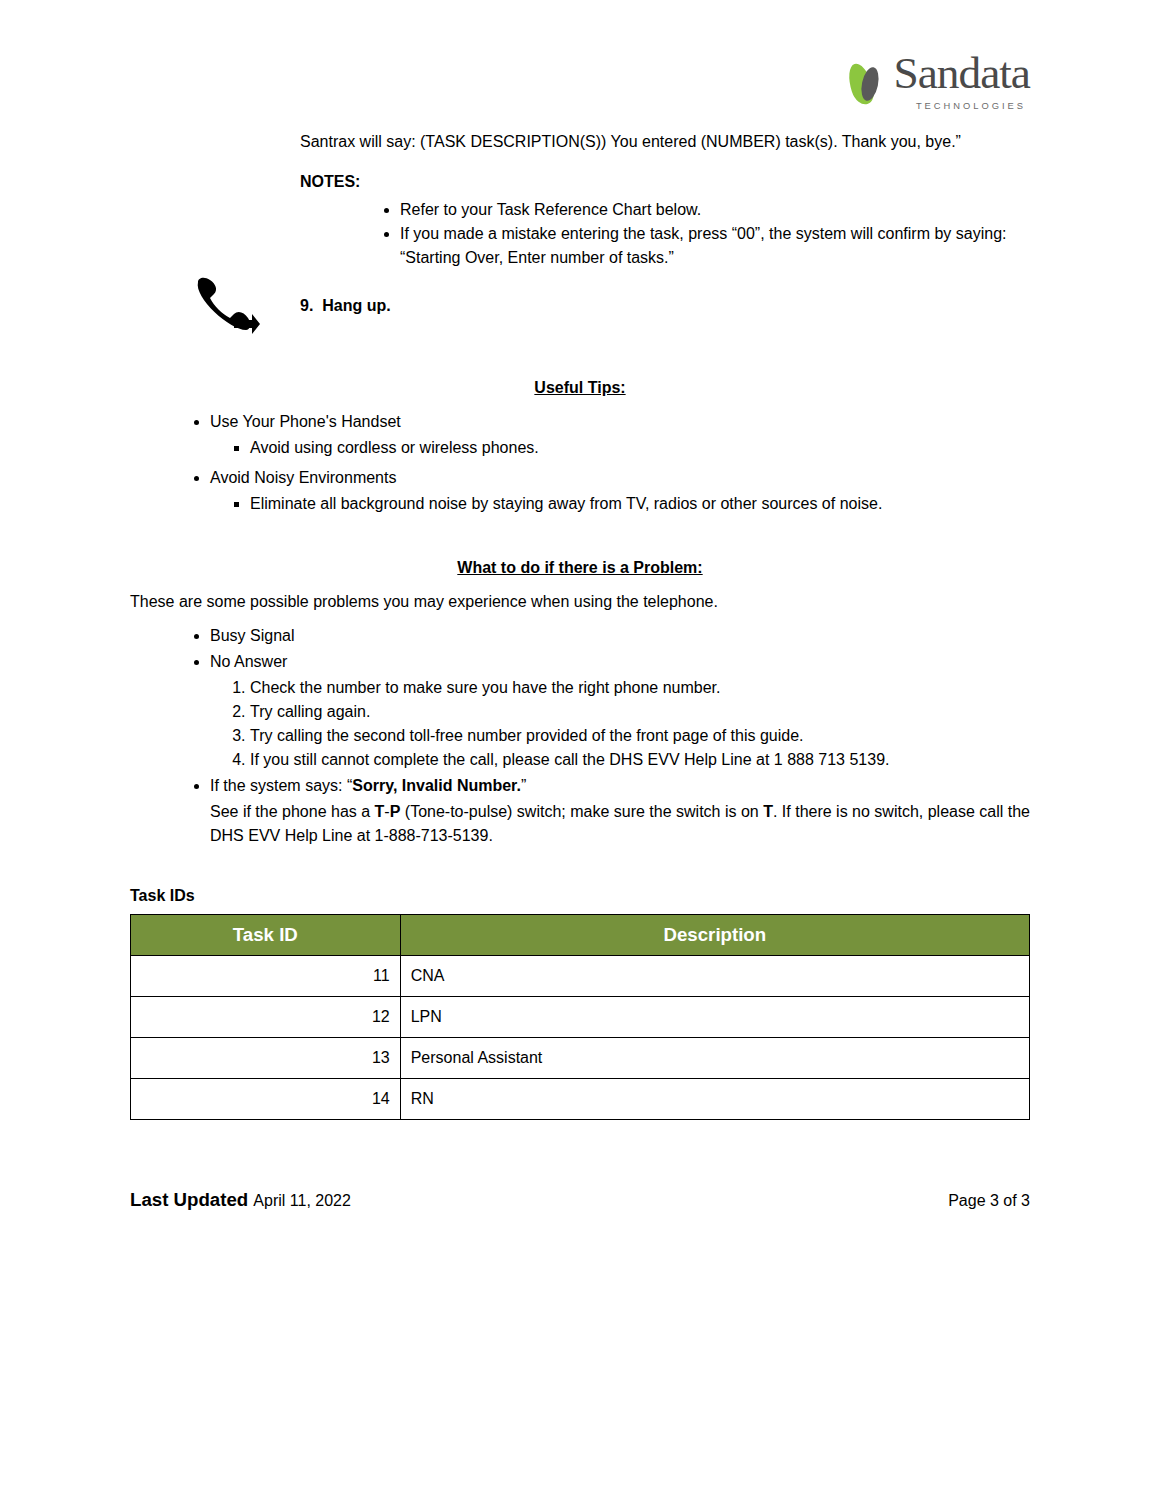Sandata
TECHNOLOGIES
Santrax will say: (TASK DESCRIPTION(S)) You entered (NUMBER) task(s). Thank you, bye.”
NOTES:
Refer to your Task Reference Chart below.
If you made a mistake entering the task, press “00”, the system will confirm by saying: “Starting Over, Enter number of tasks.”
9. Hang up.
Useful Tips:
Use Your Phone's Handset
Avoid using cordless or wireless phones.
Avoid Noisy Environments
Eliminate all background noise by staying away from TV, radios or other sources of noise.
What to do if there is a Problem:
These are some possible problems you may experience when using the telephone.
Busy Signal
No Answer
Check the number to make sure you have the right phone number.
Try calling again.
Try calling the second toll-free number provided of the front page of this guide.
If you still cannot complete the call, please call the DHS EVV Help Line at 1 888 713 5139.
If the system says: “Sorry, Invalid Number.”
See if the phone has a T-P (Tone-to-pulse) switch; make sure the switch is on T. If there is no switch, please call the DHS EVV Help Line at 1-888-713-5139.
Task IDs
| Task ID | Description |
| --- | --- |
| 11 | CNA |
| 12 | LPN |
| 13 | Personal Assistant |
| 14 | RN |
Last Updated April 11, 2022
Page 3 of 3